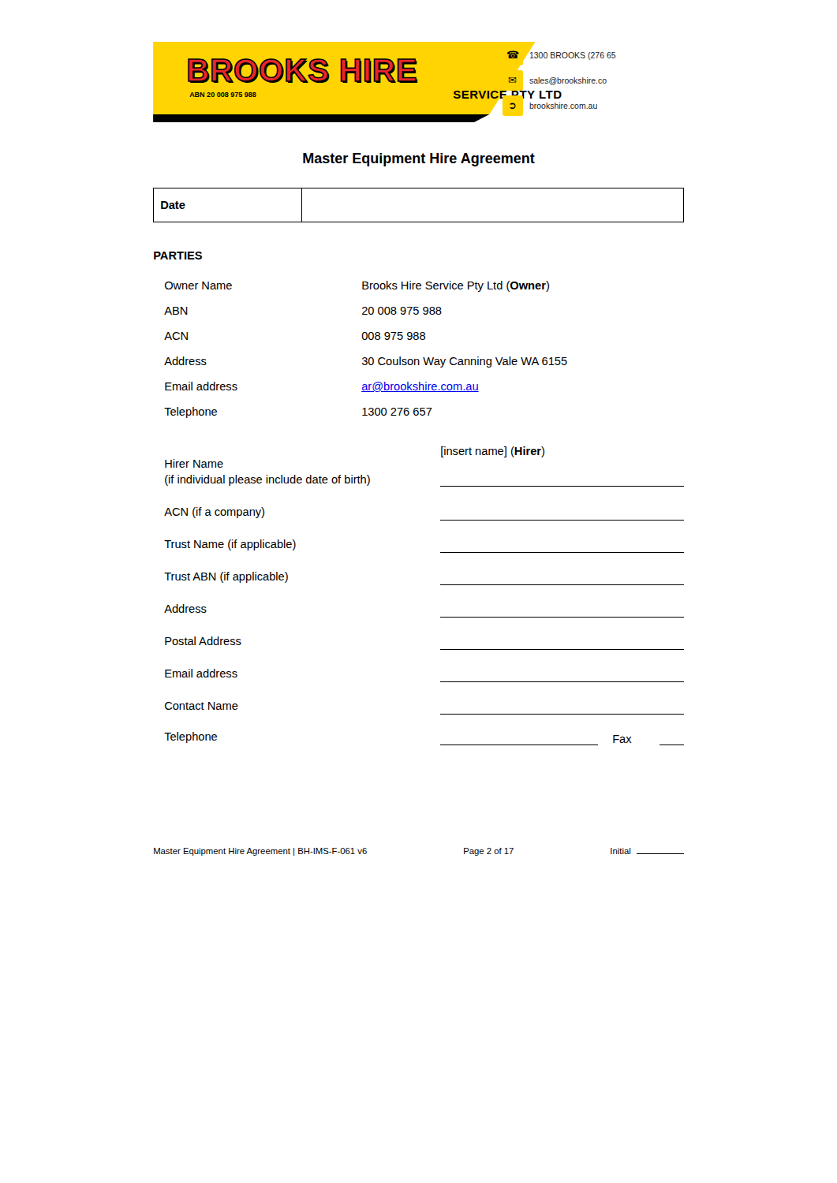BROOKS HIRE
ABN 20 008 975 988
SERVICE PTY LTD
☎ 1300 BROOKS (276 65
✉ sales@brookshire.co
➲ brookshire.com.au
Master Equipment Hire Agreement
| Date | |
PARTIES
Owner Name
Brooks Hire Service Pty Ltd (Owner)
ABN
20 008 975 988
ACN
008 975 988
Address
30 Coulson Way Canning Vale WA 6155
Email address
ar@brookshire.com.au
Telephone
1300 276 657
Hirer Name (if individual please include date of birth)
[insert name] (Hirer)
ACN (if a company)
Trust Name (if applicable)
Trust ABN (if applicable)
Address
Postal Address
Email address
Contact Name
Telephone
Fax
Master Equipment Hire Agreement | BH-IMS-F-061 v6
Page 2 of 17
Initial